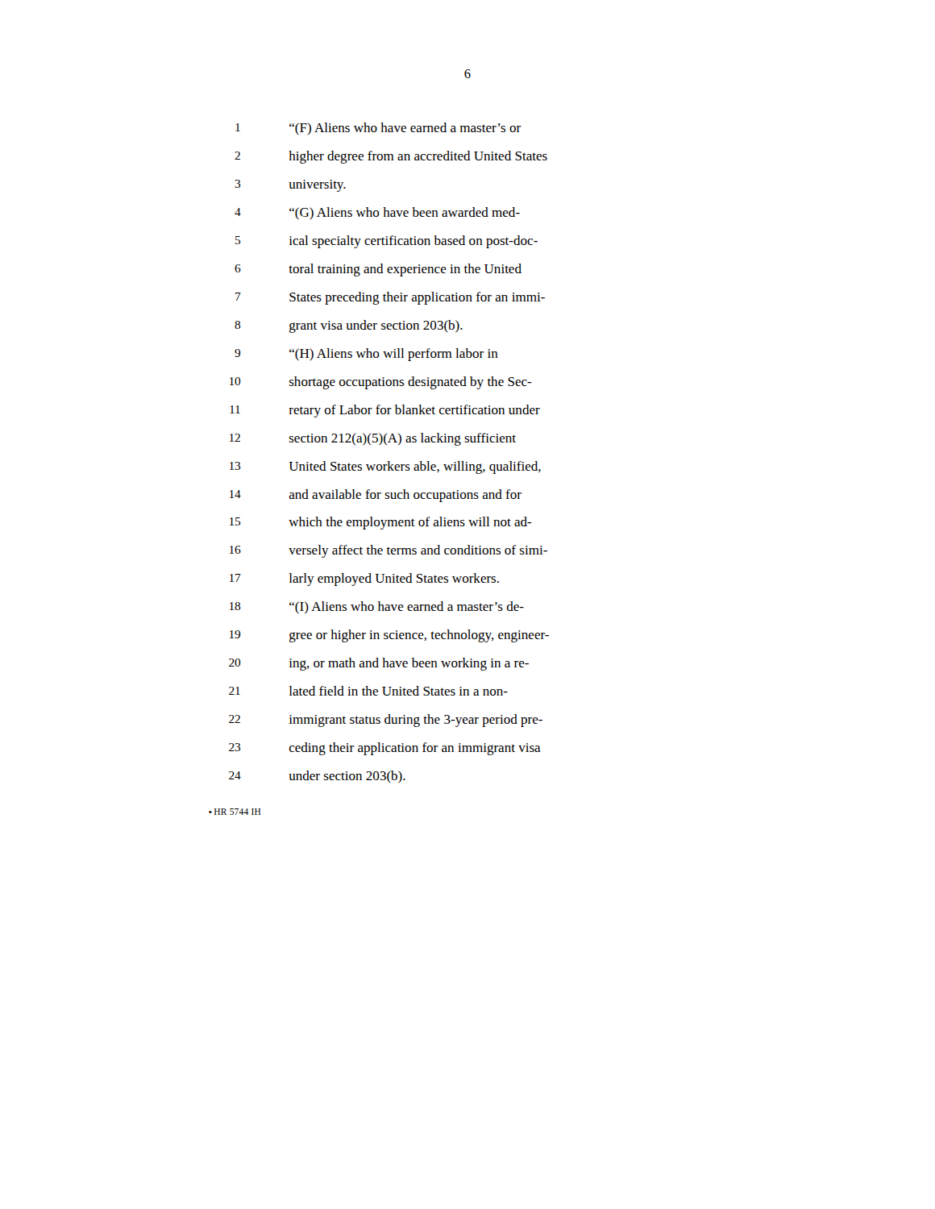6
| 1 | “(F) Aliens who have earned a master’s or |
| 2 | higher degree from an accredited United States |
| 3 | university. |
| 4 | “(G) Aliens who have been awarded med- |
| 5 | ical specialty certification based on post-doc- |
| 6 | toral training and experience in the United |
| 7 | States preceding their application for an immi- |
| 8 | grant visa under section 203(b). |
| 9 | “(H) Aliens who will perform labor in |
| 10 | shortage occupations designated by the Sec- |
| 11 | retary of Labor for blanket certification under |
| 12 | section 212(a)(5)(A) as lacking sufficient |
| 13 | United States workers able, willing, qualified, |
| 14 | and available for such occupations and for |
| 15 | which the employment of aliens will not ad- |
| 16 | versely affect the terms and conditions of simi- |
| 17 | larly employed United States workers. |
| 18 | “(I) Aliens who have earned a master’s de- |
| 19 | gree or higher in science, technology, engineer- |
| 20 | ing, or math and have been working in a re- |
| 21 | lated field in the United States in a non- |
| 22 | immigrant status during the 3-year period pre- |
| 23 | ceding their application for an immigrant visa |
| 24 | under section 203(b). |
•HR 5744 IH